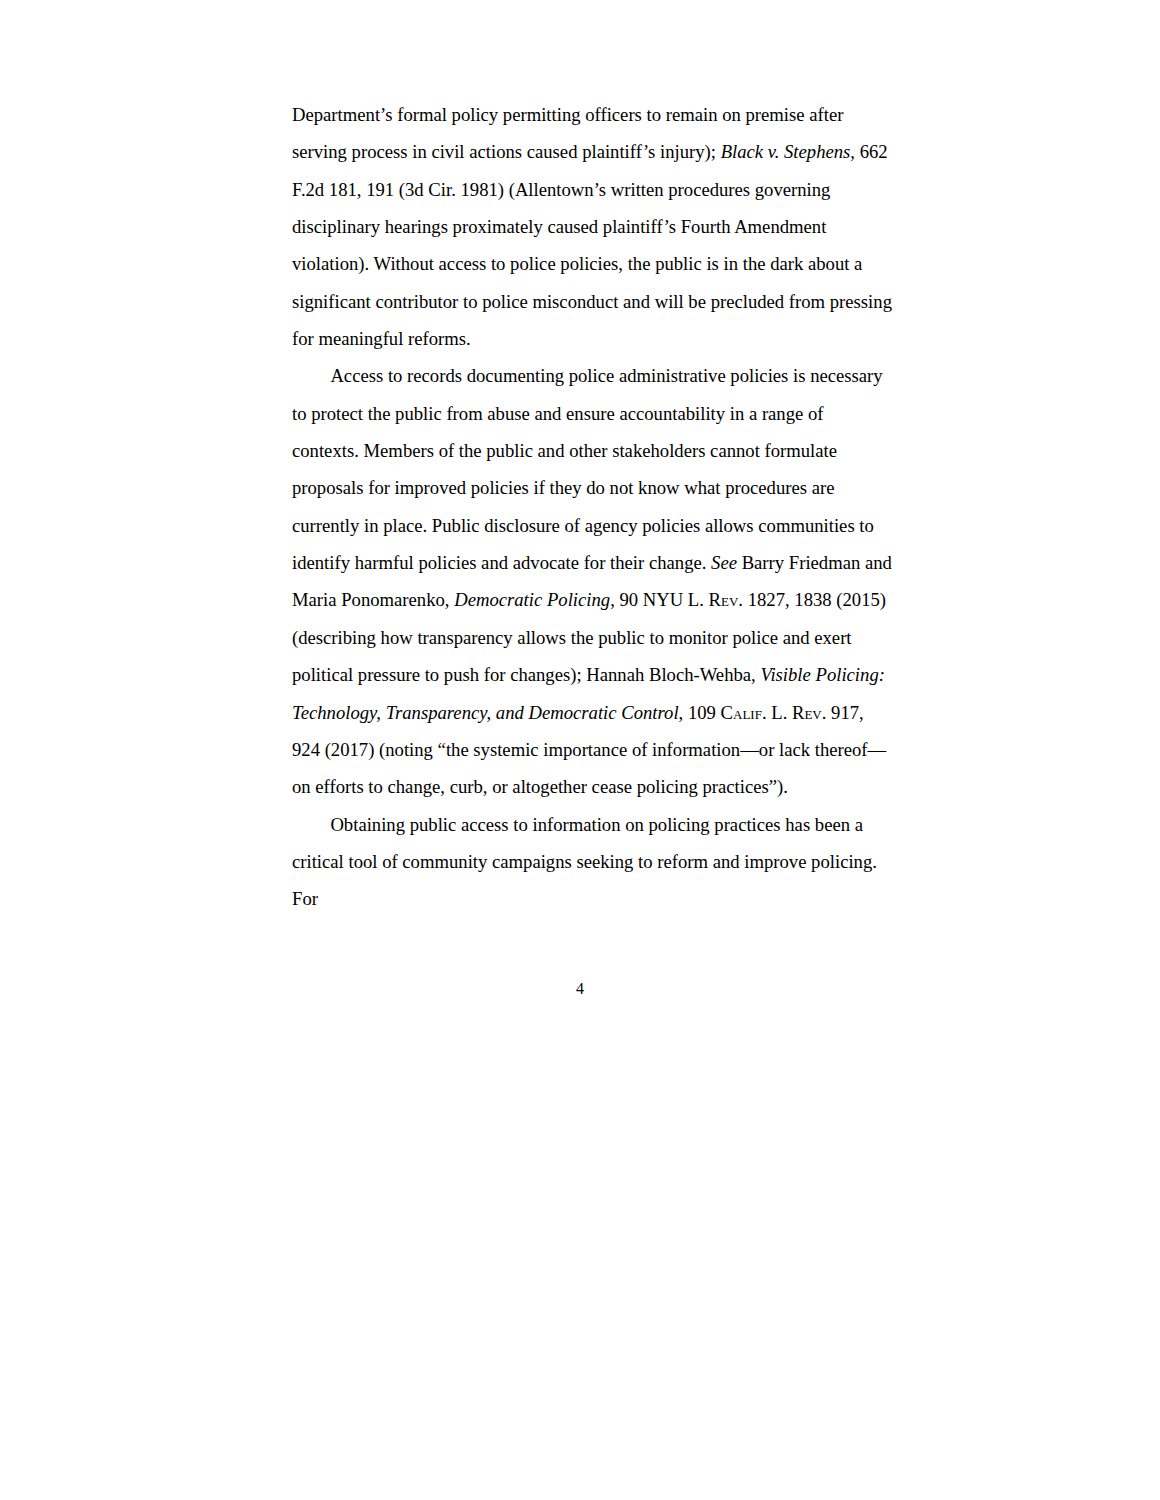Department’s formal policy permitting officers to remain on premise after serving process in civil actions caused plaintiff’s injury); Black v. Stephens, 662 F.2d 181, 191 (3d Cir. 1981) (Allentown’s written procedures governing disciplinary hearings proximately caused plaintiff’s Fourth Amendment violation). Without access to police policies, the public is in the dark about a significant contributor to police misconduct and will be precluded from pressing for meaningful reforms.
Access to records documenting police administrative policies is necessary to protect the public from abuse and ensure accountability in a range of contexts. Members of the public and other stakeholders cannot formulate proposals for improved policies if they do not know what procedures are currently in place. Public disclosure of agency policies allows communities to identify harmful policies and advocate for their change. See Barry Friedman and Maria Ponomarenko, Democratic Policing, 90 NYU L. Rev. 1827, 1838 (2015) (describing how transparency allows the public to monitor police and exert political pressure to push for changes); Hannah Bloch-Wehba, Visible Policing: Technology, Transparency, and Democratic Control, 109 Calif. L. Rev. 917, 924 (2017) (noting “the systemic importance of information—or lack thereof—on efforts to change, curb, or altogether cease policing practices”).
Obtaining public access to information on policing practices has been a critical tool of community campaigns seeking to reform and improve policing. For
4